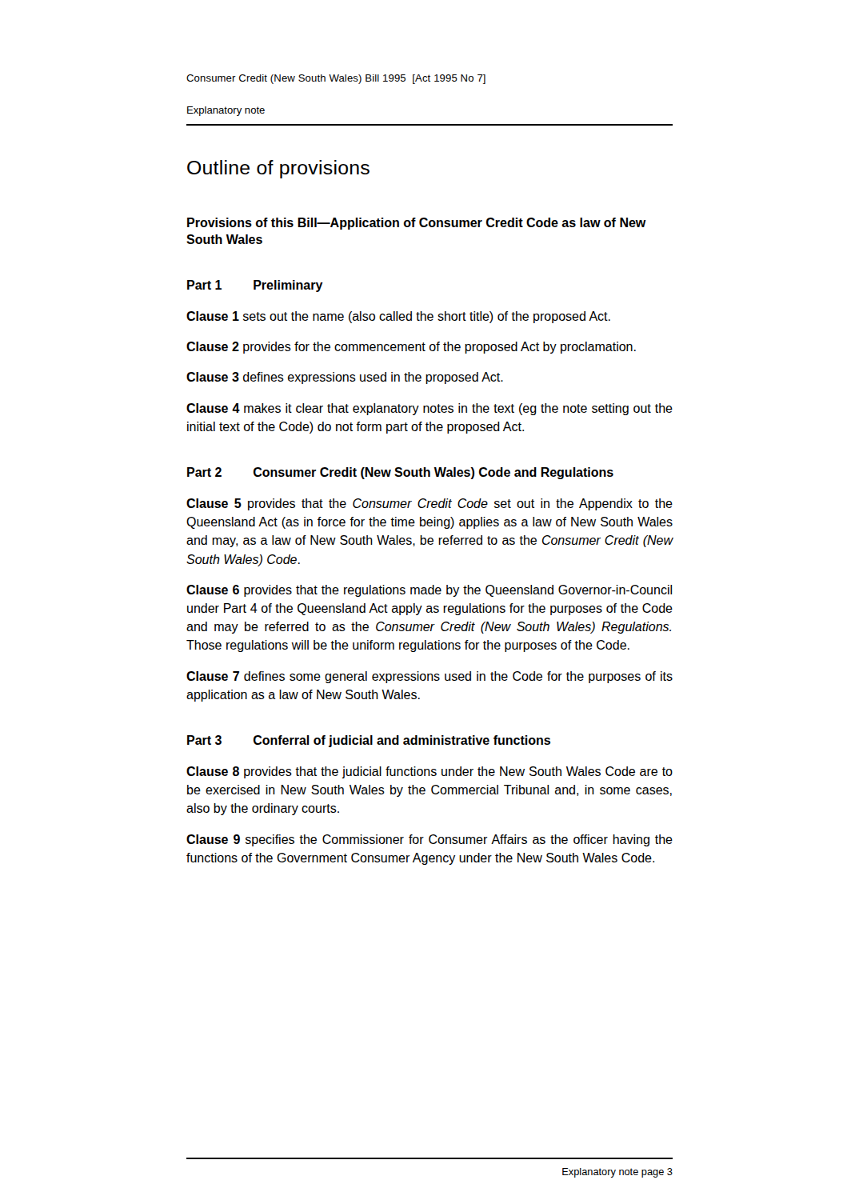Consumer Credit (New South Wales) Bill 1995 [Act 1995 No 7]
Explanatory note
Outline of provisions
Provisions of this Bill—Application of Consumer Credit Code as law of New South Wales
Part 1 Preliminary
Clause 1 sets out the name (also called the short title) of the proposed Act.
Clause 2 provides for the commencement of the proposed Act by proclamation.
Clause 3 defines expressions used in the proposed Act.
Clause 4 makes it clear that explanatory notes in the text (eg the note setting out the initial text of the Code) do not form part of the proposed Act.
Part 2 Consumer Credit (New South Wales) Code and Regulations
Clause 5 provides that the Consumer Credit Code set out in the Appendix to the Queensland Act (as in force for the time being) applies as a law of New South Wales and may, as a law of New South Wales, be referred to as the Consumer Credit (New South Wales) Code.
Clause 6 provides that the regulations made by the Queensland Governor-in-Council under Part 4 of the Queensland Act apply as regulations for the purposes of the Code and may be referred to as the Consumer Credit (New South Wales) Regulations. Those regulations will be the uniform regulations for the purposes of the Code.
Clause 7 defines some general expressions used in the Code for the purposes of its application as a law of New South Wales.
Part 3 Conferral of judicial and administrative functions
Clause 8 provides that the judicial functions under the New South Wales Code are to be exercised in New South Wales by the Commercial Tribunal and, in some cases, also by the ordinary courts.
Clause 9 specifies the Commissioner for Consumer Affairs as the officer having the functions of the Government Consumer Agency under the New South Wales Code.
Explanatory note page 3